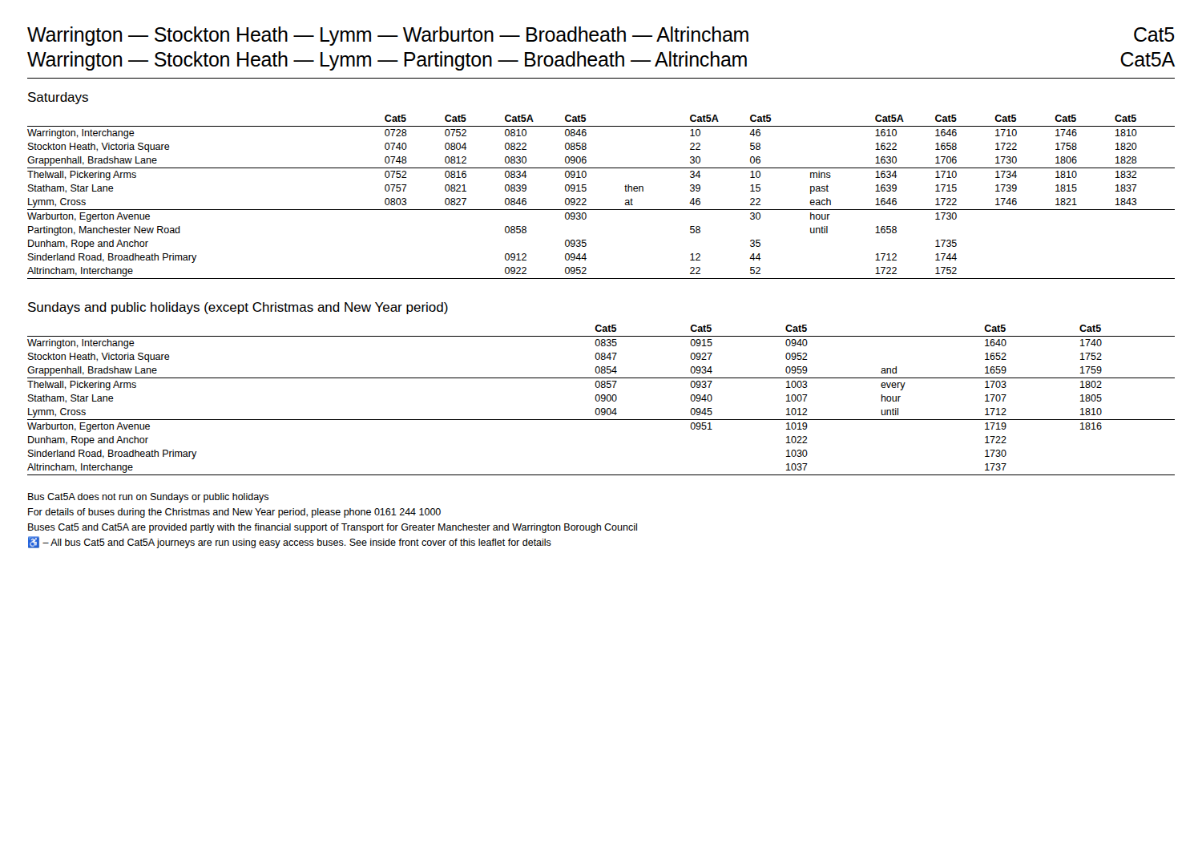Warrington — Stockton Heath — Lymm — Warburton — Broadheath — Altrincham
Cat5
Warrington — Stockton Heath — Lymm — Partington — Broadheath — Altrincham
Cat5A
Saturdays
| | Cat5 | Cat5 | Cat5A | Cat5 | | Cat5A | Cat5 | | Cat5A | Cat5 | Cat5 | Cat5 | Cat5 |
| --- | --- | --- | --- | --- | --- | --- | --- | --- | --- | --- | --- | --- | --- |
| Warrington, Interchange | 0728 | 0752 | 0810 | 0846 | | 10 | 46 | | 1610 | 1646 | 1710 | 1746 | 1810 |
| Stockton Heath, Victoria Square | 0740 | 0804 | 0822 | 0858 | | 22 | 58 | | 1622 | 1658 | 1722 | 1758 | 1820 |
| Grappenhall, Bradshaw Lane | 0748 | 0812 | 0830 | 0906 | | 30 | 06 | | 1630 | 1706 | 1730 | 1806 | 1828 |
| Thelwall, Pickering Arms | 0752 | 0816 | 0834 | 0910 | | 34 | 10 | mins | 1634 | 1710 | 1734 | 1810 | 1832 |
| Statham, Star Lane | 0757 | 0821 | 0839 | 0915 | then | 39 | 15 | past | 1639 | 1715 | 1739 | 1815 | 1837 |
| Lymm, Cross | 0803 | 0827 | 0846 | 0922 | at | 46 | 22 | each | 1646 | 1722 | 1746 | 1821 | 1843 |
| Warburton, Egerton Avenue | | | | 0930 | | | 30 | hour | | 1730 | | | |
| Partington, Manchester New Road | | | 0858 | | | 58 | | until | 1658 | | | | |
| Dunham, Rope and Anchor | | | | 0935 | | | 35 | | | 1735 | | | |
| Sinderland Road, Broadheath Primary | | | 0912 | 0944 | | 12 | 44 | | 1712 | 1744 | | | |
| Altrincham, Interchange | | | 0922 | 0952 | | 22 | 52 | | 1722 | 1752 | | | |
Sundays and public holidays (except Christmas and New Year period)
| | Cat5 | Cat5 | Cat5 | | Cat5 | Cat5 |
| --- | --- | --- | --- | --- | --- | --- |
| Warrington, Interchange | 0835 | 0915 | 0940 | | 1640 | 1740 |
| Stockton Heath, Victoria Square | 0847 | 0927 | 0952 | | 1652 | 1752 |
| Grappenhall, Bradshaw Lane | 0854 | 0934 | 0959 | and | 1659 | 1759 |
| Thelwall, Pickering Arms | 0857 | 0937 | 1003 | every | 1703 | 1802 |
| Statham, Star Lane | 0900 | 0940 | 1007 | hour | 1707 | 1805 |
| Lymm, Cross | 0904 | 0945 | 1012 | until | 1712 | 1810 |
| Warburton, Egerton Avenue | | 0951 | 1019 | | 1719 | 1816 |
| Dunham, Rope and Anchor | | | 1022 | | 1722 | |
| Sinderland Road, Broadheath Primary | | | 1030 | | 1730 | |
| Altrincham, Interchange | | | 1037 | | 1737 | |
Bus Cat5A does not run on Sundays or public holidays
For details of buses during the Christmas and New Year period, please phone 0161 244 1000
Buses Cat5 and Cat5A are provided partly with the financial support of Transport for Greater Manchester and Warrington Borough Council
♿ – All bus Cat5 and Cat5A journeys are run using easy access buses. See inside front cover of this leaflet for details